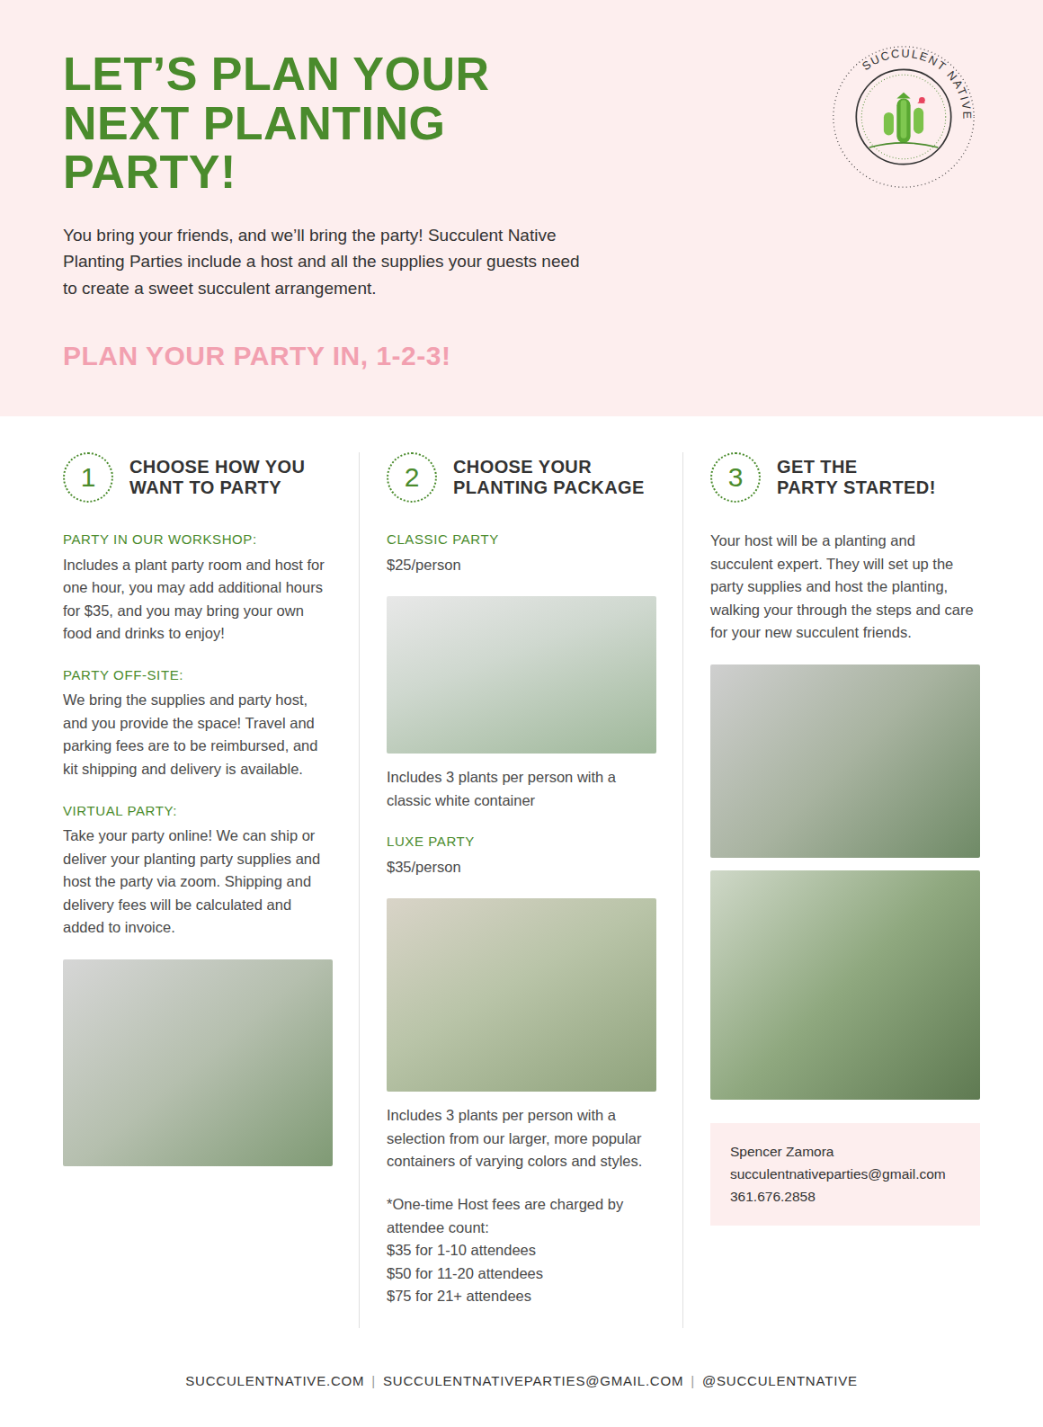Let’s plan your next planting party!
You bring your friends, and we’ll bring the party! Succulent Native Planting Parties include a host and all the supplies your guests need to create a sweet succulent arrangement.
Plan your party in, 1-2-3!
SUCCULENT NATIVE
1
Choose how you
want to party
Party in our workshop:
Includes a plant party room and host for one hour, you may add additional hours for $35, and you may bring your own food and drinks to enjoy!
Party off-site:
We bring the supplies and party host, and you provide the space! Travel and parking fees are to be reimbursed, and kit shipping and delivery is available.
Virtual party:
Take your party online! We can ship or deliver your planting party supplies and host the party via zoom. Shipping and delivery fees will be calculated and added to invoice.
2
Choose your
planting package
Classic party
$25/person
Includes 3 plants per person with a classic white container
Luxe party
$35/person
Includes 3 plants per person with a selection from our larger, more popular containers of varying colors and styles.
*One-time Host fees are charged by attendee count:
$35 for 1-10 attendees
$50 for 11-20 attendees
$75 for 21+ attendees
3
Get the
party started!
Your host will be a planting and succulent expert. They will set up the party supplies and host the planting, walking your through the steps and care for your new succulent friends.
Spencer Zamora
succulentnativeparties@gmail.com
361.676.2858
SUCCULENTNATIVE.COM|SUCCULENTNATIVEPARTIES@GMAIL.COM|@SUCCULENTNATIVE